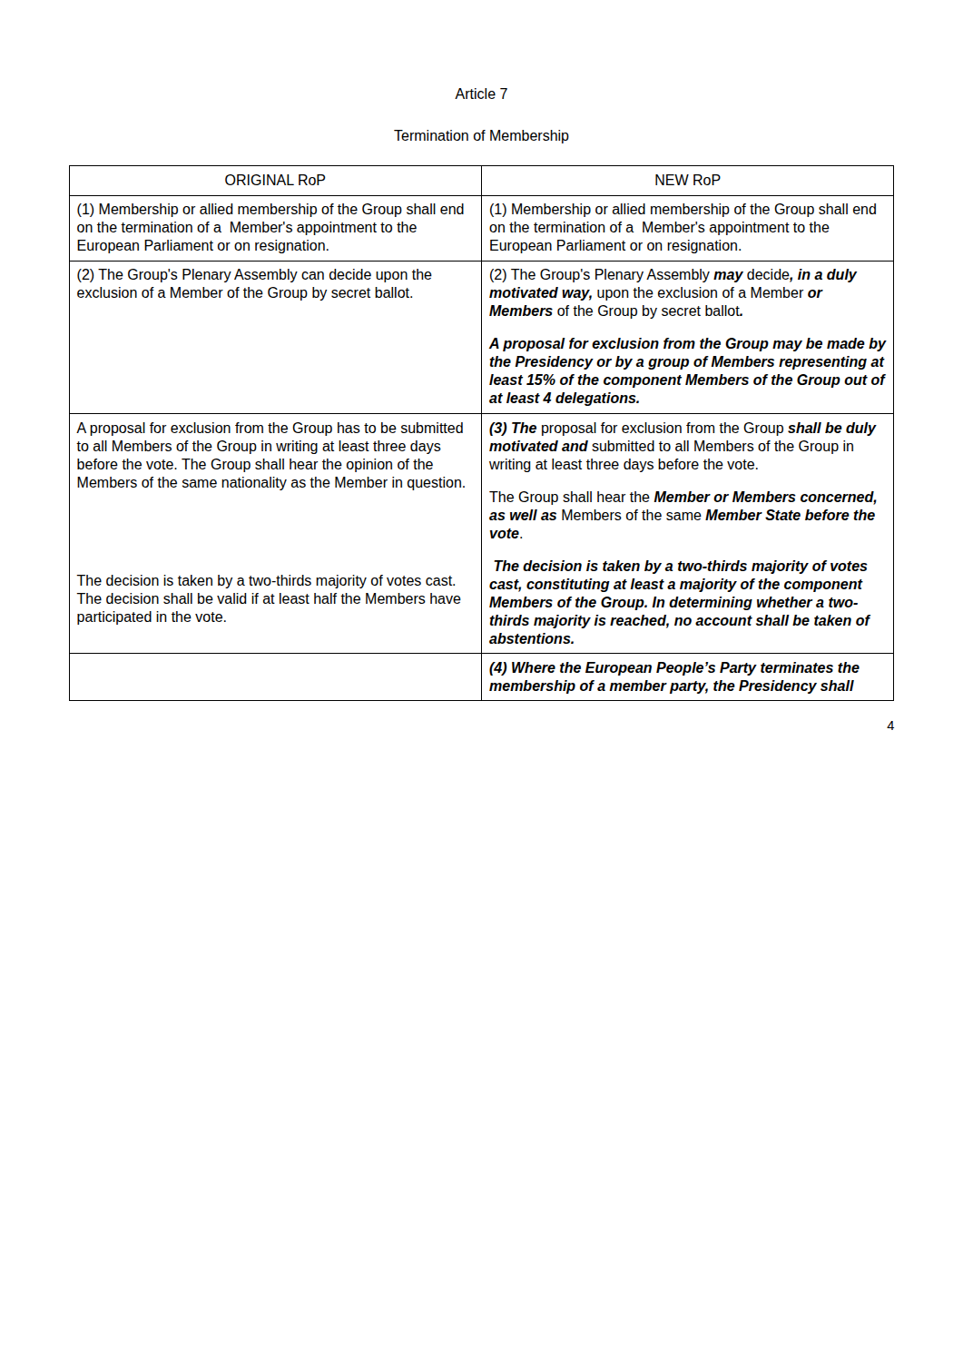Article 7
Termination of Membership
| ORIGINAL RoP | NEW RoP |
| --- | --- |
| (1) Membership or allied membership of the Group shall end on the termination of a Member's appointment to the European Parliament or on resignation. | (1) Membership or allied membership of the Group shall end on the termination of a Member's appointment to the European Parliament or on resignation. |
| (2) The Group's Plenary Assembly can decide upon the exclusion of a Member of the Group by secret ballot. | (2) The Group's Plenary Assembly may decide , in a duly motivated way, upon the exclusion of a Member or Members of the Group by secret ballot . A proposal for exclusion from the Group may be made by the Presidency or by a group of Members representing at least 15% of the component Members of the Group out of at least 4 delegations. |
| A proposal for exclusion from the Group has to be submitted to all Members of the Group in writing at least three days before the vote. The Group shall hear the opinion of the Members of the same nationality as the Member in question. The decision is taken by a two-thirds majority of votes cast. The decision shall be valid if at least half the Members have participated in the vote. | (3) The proposal for exclusion from the Group shall be duly motivated and submitted to all Members of the Group in writing at least three days before the vote. The Group shall hear the Member or Members concerned, as well as Members of the same Member State before the vote . The decision is taken by a two-thirds majority of votes cast, constituting at least a majority of the component Members of the Group. In determining whether a two-thirds majority is reached, no account shall be taken of abstentions. |
| | (4) Where the European People’s Party terminates the membership of a member party, the Presidency shall |
4